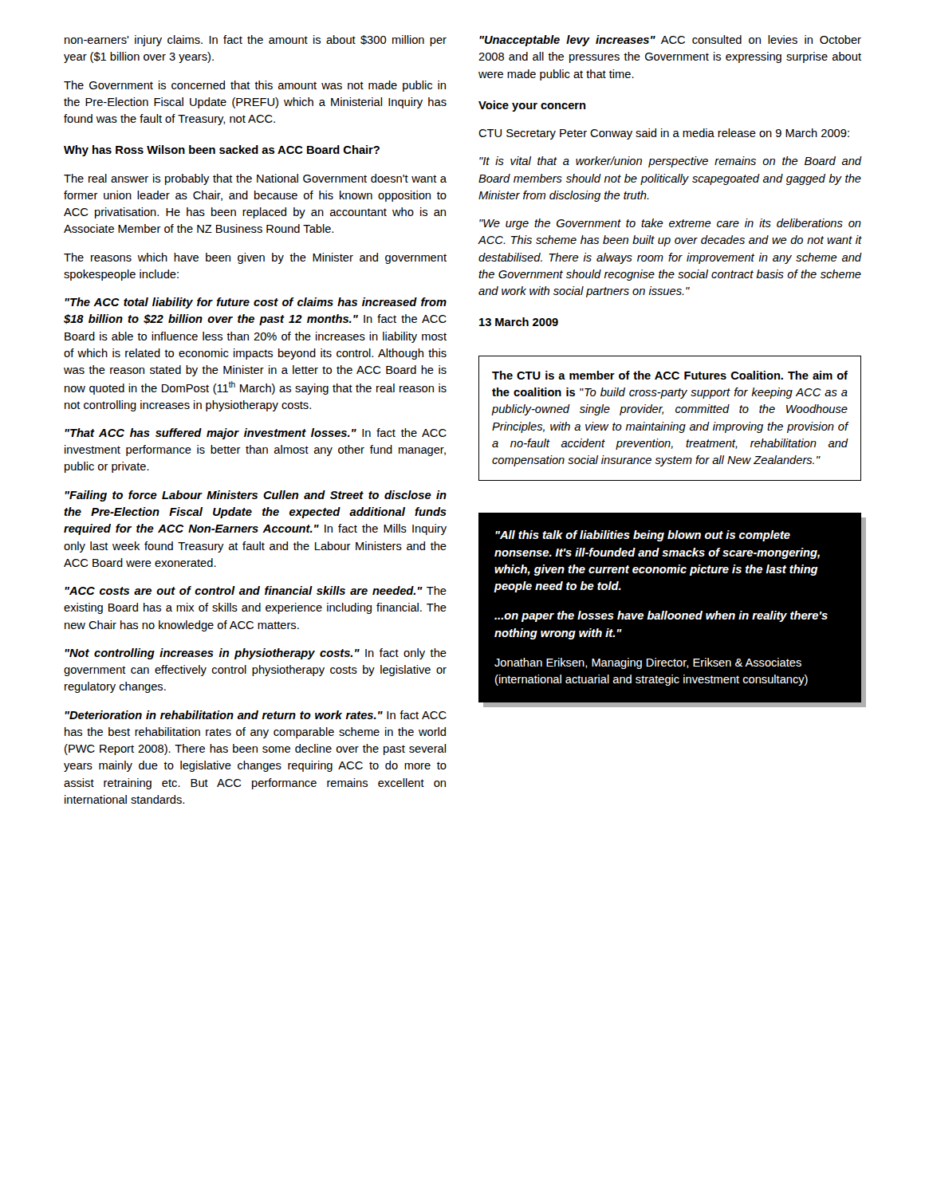non-earners' injury claims. In fact the amount is about $300 million per year ($1 billion over 3 years).
The Government is concerned that this amount was not made public in the Pre-Election Fiscal Update (PREFU) which a Ministerial Inquiry has found was the fault of Treasury, not ACC.
Why has Ross Wilson been sacked as ACC Board Chair?
The real answer is probably that the National Government doesn't want a former union leader as Chair, and because of his known opposition to ACC privatisation. He has been replaced by an accountant who is an Associate Member of the NZ Business Round Table.
The reasons which have been given by the Minister and government spokespeople include:
"The ACC total liability for future cost of claims has increased from $18 billion to $22 billion over the past 12 months." In fact the ACC Board is able to influence less than 20% of the increases in liability most of which is related to economic impacts beyond its control. Although this was the reason stated by the Minister in a letter to the ACC Board he is now quoted in the DomPost (11th March) as saying that the real reason is not controlling increases in physiotherapy costs.
"That ACC has suffered major investment losses." In fact the ACC investment performance is better than almost any other fund manager, public or private.
"Failing to force Labour Ministers Cullen and Street to disclose in the Pre-Election Fiscal Update the expected additional funds required for the ACC Non-Earners Account." In fact the Mills Inquiry only last week found Treasury at fault and the Labour Ministers and the ACC Board were exonerated.
"ACC costs are out of control and financial skills are needed." The existing Board has a mix of skills and experience including financial. The new Chair has no knowledge of ACC matters.
"Not controlling increases in physiotherapy costs." In fact only the government can effectively control physiotherapy costs by legislative or regulatory changes.
"Deterioration in rehabilitation and return to work rates." In fact ACC has the best rehabilitation rates of any comparable scheme in the world (PWC Report 2008). There has been some decline over the past several years mainly due to legislative changes requiring ACC to do more to assist retraining etc. But ACC performance remains excellent on international standards.
"Unacceptable levy increases" ACC consulted on levies in October 2008 and all the pressures the Government is expressing surprise about were made public at that time.
Voice your concern
CTU Secretary Peter Conway said in a media release on 9 March 2009:
"It is vital that a worker/union perspective remains on the Board and Board members should not be politically scapegoated and gagged by the Minister from disclosing the truth.
"We urge the Government to take extreme care in its deliberations on ACC. This scheme has been built up over decades and we do not want it destabilised. There is always room for improvement in any scheme and the Government should recognise the social contract basis of the scheme and work with social partners on issues."
13 March 2009
The CTU is a member of the ACC Futures Coalition. The aim of the coalition is "To build cross-party support for keeping ACC as a publicly-owned single provider, committed to the Woodhouse Principles, with a view to maintaining and improving the provision of a no-fault accident prevention, treatment, rehabilitation and compensation social insurance system for all New Zealanders."
"All this talk of liabilities being blown out is complete nonsense. It's ill-founded and smacks of scare-mongering, which, given the current economic picture is the last thing people need to be told.
...on paper the losses have ballooned when in reality there's nothing wrong with it."
Jonathan Eriksen, Managing Director, Eriksen & Associates (international actuarial and strategic investment consultancy)